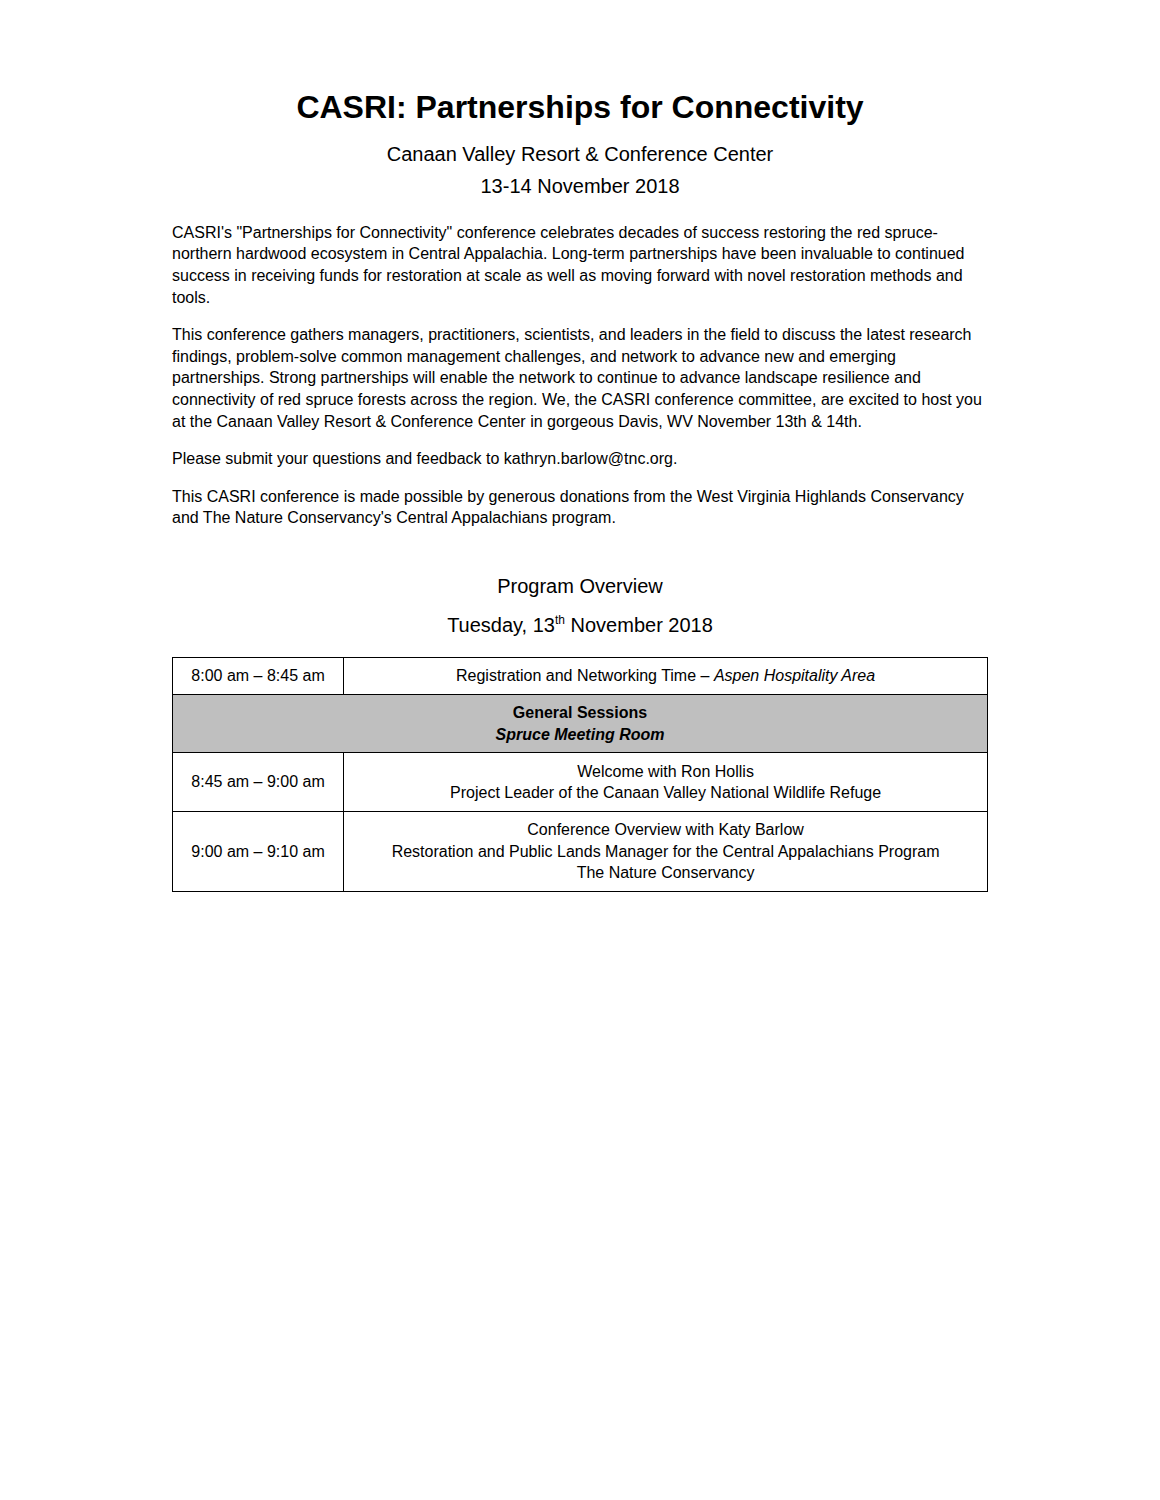CASRI: Partnerships for Connectivity
Canaan Valley Resort & Conference Center
13-14 November 2018
CASRI's "Partnerships for Connectivity" conference celebrates decades of success restoring the red spruce-northern hardwood ecosystem in Central Appalachia. Long-term partnerships have been invaluable to continued success in receiving funds for restoration at scale as well as moving forward with novel restoration methods and tools.
This conference gathers managers, practitioners, scientists, and leaders in the field to discuss the latest research findings, problem-solve common management challenges, and network to advance new and emerging partnerships. Strong partnerships will enable the network to continue to advance landscape resilience and connectivity of red spruce forests across the region. We, the CASRI conference committee, are excited to host you at the Canaan Valley Resort & Conference Center in gorgeous Davis, WV November 13th & 14th.
Please submit your questions and feedback to kathryn.barlow@tnc.org.
This CASRI conference is made possible by generous donations from the West Virginia Highlands Conservancy and The Nature Conservancy's Central Appalachians program.
Program Overview
Tuesday, 13th November 2018
| 8:00 am – 8:45 am | Registration and Networking Time – Aspen Hospitality Area |
| General Sessions Spruce Meeting Room |
| 8:45 am – 9:00 am | Welcome with Ron Hollis Project Leader of the Canaan Valley National Wildlife Refuge |
| 9:00 am – 9:10 am | Conference Overview with Katy Barlow Restoration and Public Lands Manager for the Central Appalachians Program The Nature Conservancy |